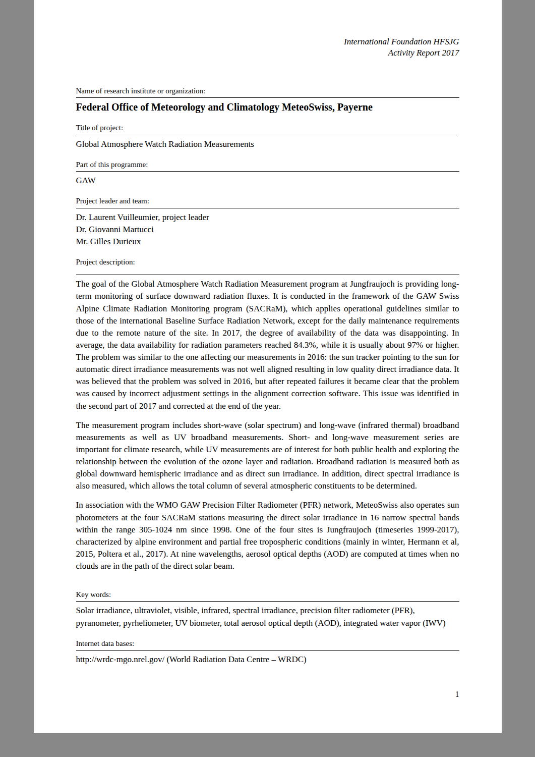International Foundation HFSJG
Activity Report 2017
Name of research institute or organization:
Federal Office of Meteorology and Climatology MeteoSwiss, Payerne
Title of project:
Global Atmosphere Watch Radiation Measurements
Part of this programme:
GAW
Project leader and team:
Dr. Laurent Vuilleumier, project leader
Dr. Giovanni Martucci
Mr. Gilles Durieux
Project description:
The goal of the Global Atmosphere Watch Radiation Measurement program at Jungfraujoch is providing long-term monitoring of surface downward radiation fluxes. It is conducted in the framework of the GAW Swiss Alpine Climate Radiation Monitoring program (SACRaM), which applies operational guidelines similar to those of the international Baseline Surface Radiation Network, except for the daily maintenance requirements due to the remote nature of the site. In 2017, the degree of availability of the data was disappointing. In average, the data availability for radiation parameters reached 84.3%, while it is usually about 97% or higher. The problem was similar to the one affecting our measurements in 2016: the sun tracker pointing to the sun for automatic direct irradiance measurements was not well aligned resulting in low quality direct irradiance data. It was believed that the problem was solved in 2016, but after repeated failures it became clear that the problem was caused by incorrect adjustment settings in the alignment correction software. This issue was identified in the second part of 2017 and corrected at the end of the year.
The measurement program includes short-wave (solar spectrum) and long-wave (infrared thermal) broadband measurements as well as UV broadband measurements. Short- and long-wave measurement series are important for climate research, while UV measurements are of interest for both public health and exploring the relationship between the evolution of the ozone layer and radiation. Broadband radiation is measured both as global downward hemispheric irradiance and as direct sun irradiance. In addition, direct spectral irradiance is also measured, which allows the total column of several atmospheric constituents to be determined.
In association with the WMO GAW Precision Filter Radiometer (PFR) network, MeteoSwiss also operates sun photometers at the four SACRaM stations measuring the direct solar irradiance in 16 narrow spectral bands within the range 305-1024 nm since 1998. One of the four sites is Jungfraujoch (timeseries 1999-2017), characterized by alpine environment and partial free tropospheric conditions (mainly in winter, Hermann et al, 2015, Poltera et al., 2017). At nine wavelengths, aerosol optical depths (AOD) are computed at times when no clouds are in the path of the direct solar beam.
Key words:
Solar irradiance, ultraviolet, visible, infrared, spectral irradiance, precision filter radiometer (PFR), pyranometer, pyrheliometer, UV biometer, total aerosol optical depth (AOD), integrated water vapor (IWV)
Internet data bases:
http://wrdc-mgo.nrel.gov/ (World Radiation Data Centre – WRDC)
1